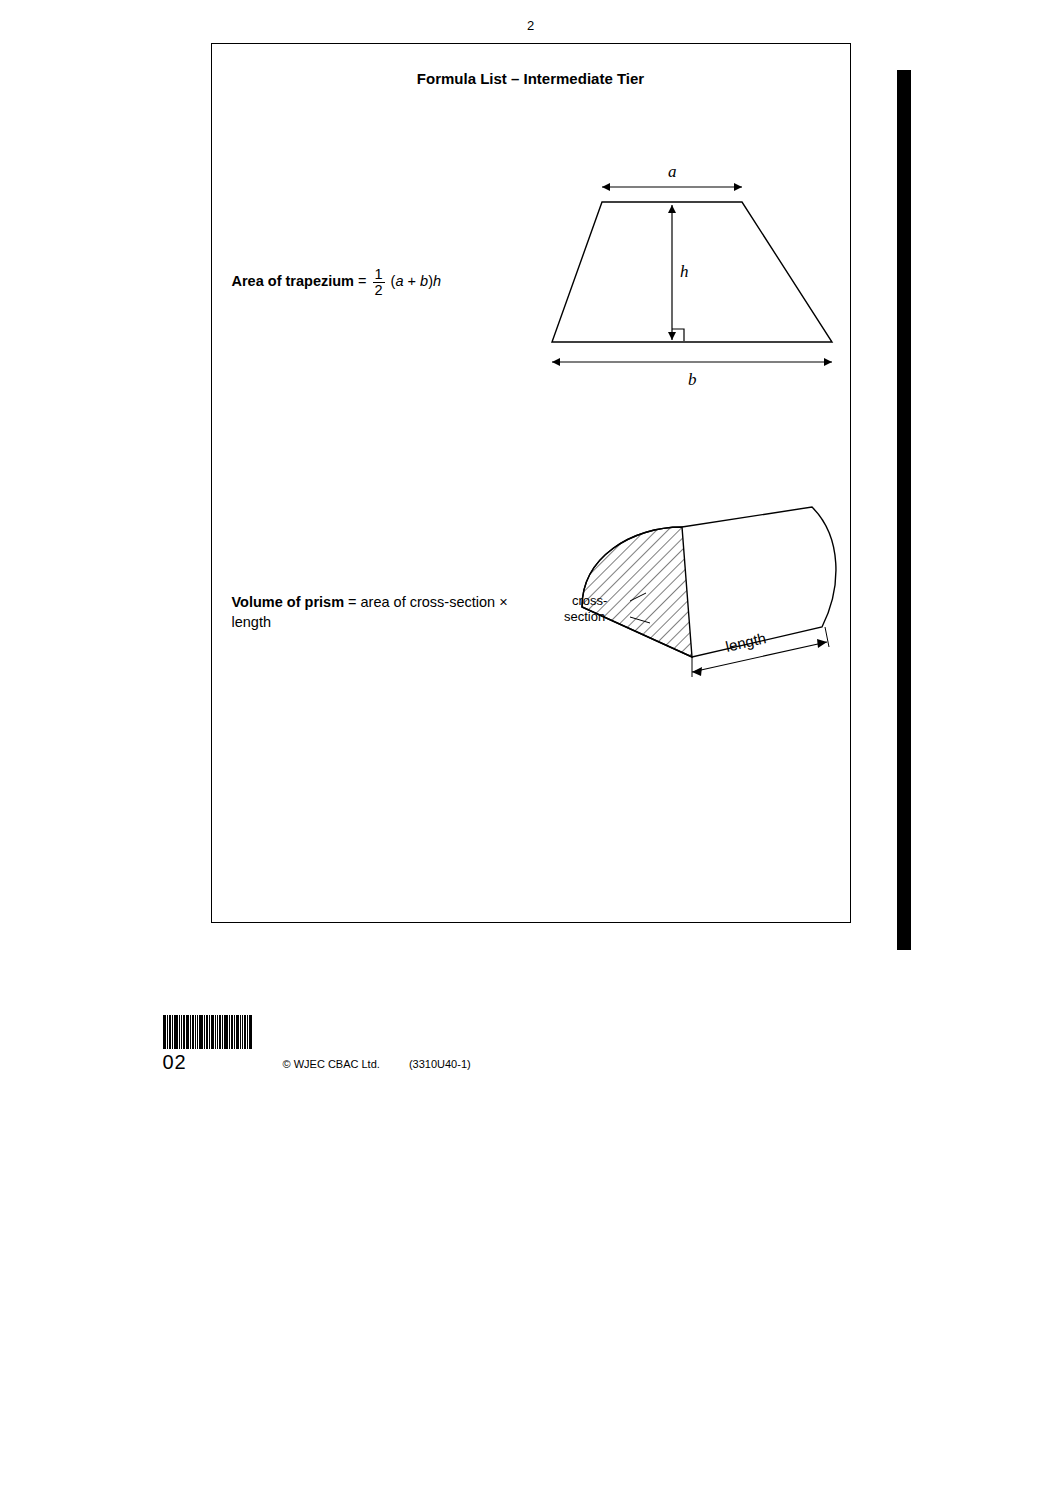2
Formula List – Intermediate Tier
Area of trapezium = 12 (a + b)h
a h b
Volume of prism = area of cross-section × length
cross- section length
02
© WJEC CBAC Ltd. (3310U40-1)